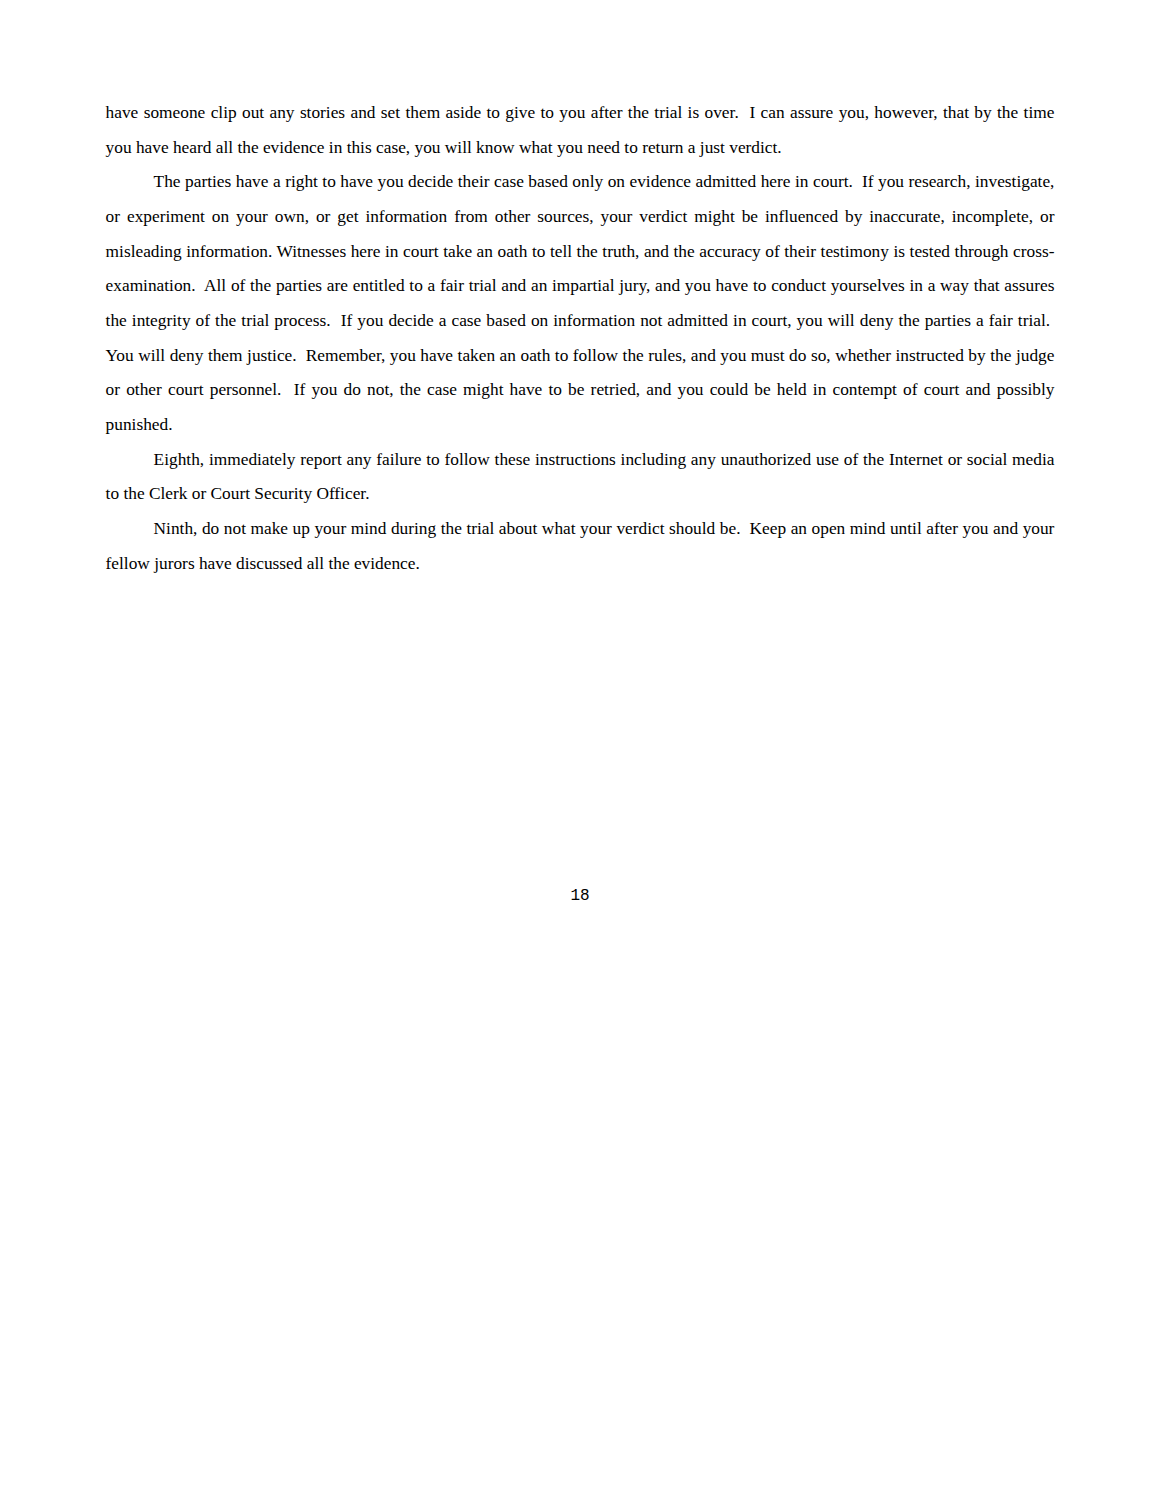have someone clip out any stories and set them aside to give to you after the trial is over. I can assure you, however, that by the time you have heard all the evidence in this case, you will know what you need to return a just verdict.
The parties have a right to have you decide their case based only on evidence admitted here in court. If you research, investigate, or experiment on your own, or get information from other sources, your verdict might be influenced by inaccurate, incomplete, or misleading information. Witnesses here in court take an oath to tell the truth, and the accuracy of their testimony is tested through cross-examination. All of the parties are entitled to a fair trial and an impartial jury, and you have to conduct yourselves in a way that assures the integrity of the trial process. If you decide a case based on information not admitted in court, you will deny the parties a fair trial. You will deny them justice. Remember, you have taken an oath to follow the rules, and you must do so, whether instructed by the judge or other court personnel. If you do not, the case might have to be retried, and you could be held in contempt of court and possibly punished.
Eighth, immediately report any failure to follow these instructions including any unauthorized use of the Internet or social media to the Clerk or Court Security Officer.
Ninth, do not make up your mind during the trial about what your verdict should be. Keep an open mind until after you and your fellow jurors have discussed all the evidence.
18